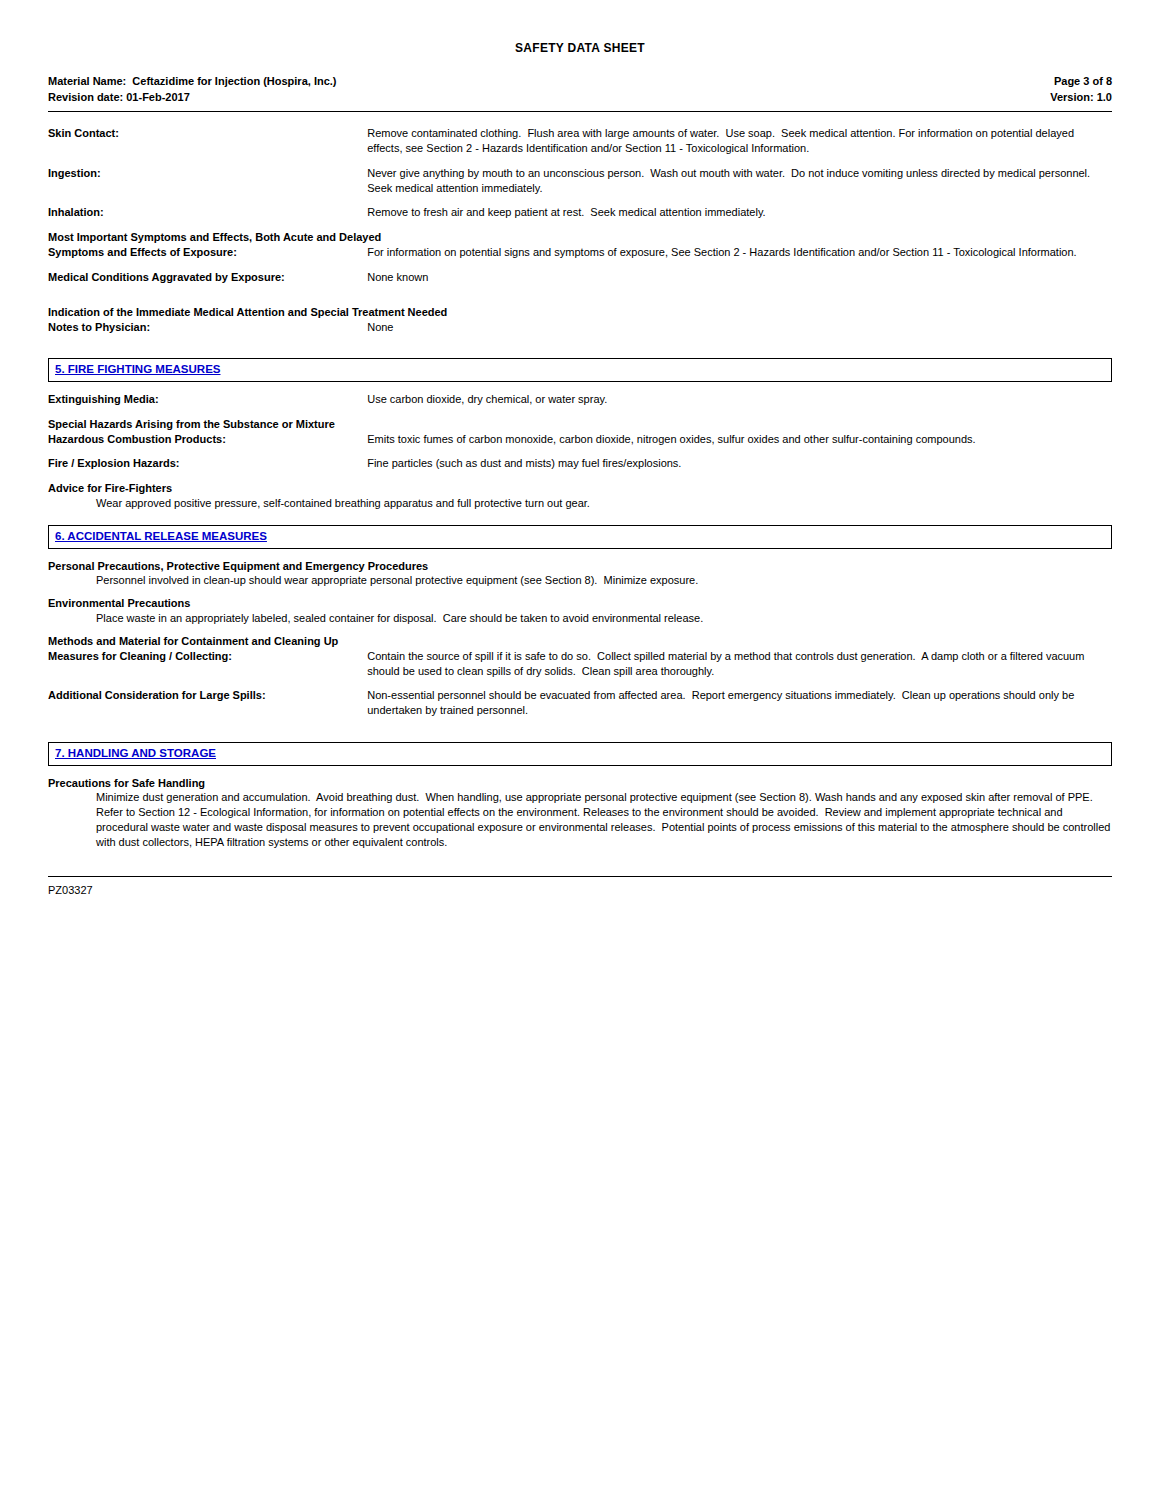SAFETY DATA SHEET
Material Name: Ceftazidime for Injection (Hospira, Inc.)
Revision date: 01-Feb-2017
Page 3 of 8
Version: 1.0
| Skin Contact: | Remove contaminated clothing. Flush area with large amounts of water. Use soap. Seek medical attention. For information on potential delayed effects, see Section 2 - Hazards Identification and/or Section 11 - Toxicological Information. |
| Ingestion: | Never give anything by mouth to an unconscious person. Wash out mouth with water. Do not induce vomiting unless directed by medical personnel. Seek medical attention immediately. |
| Inhalation: | Remove to fresh air and keep patient at rest. Seek medical attention immediately. |
Most Important Symptoms and Effects, Both Acute and Delayed
| Symptoms and Effects of Exposure: | For information on potential signs and symptoms of exposure, See Section 2 - Hazards Identification and/or Section 11 - Toxicological Information. |
| Medical Conditions Aggravated by Exposure: | None known |
Indication of the Immediate Medical Attention and Special Treatment Needed
| Notes to Physician: | None |
5. FIRE FIGHTING MEASURES
| Extinguishing Media: | Use carbon dioxide, dry chemical, or water spray. |
Special Hazards Arising from the Substance or Mixture
| Hazardous Combustion Products: | Emits toxic fumes of carbon monoxide, carbon dioxide, nitrogen oxides, sulfur oxides and other sulfur-containing compounds. |
| Fire / Explosion Hazards: | Fine particles (such as dust and mists) may fuel fires/explosions. |
Advice for Fire-Fighters
Wear approved positive pressure, self-contained breathing apparatus and full protective turn out gear.
6. ACCIDENTAL RELEASE MEASURES
Personal Precautions, Protective Equipment and Emergency Procedures
Personnel involved in clean-up should wear appropriate personal protective equipment (see Section 8). Minimize exposure.
Environmental Precautions
Place waste in an appropriately labeled, sealed container for disposal. Care should be taken to avoid environmental release.
Methods and Material for Containment and Cleaning Up
| Measures for Cleaning / Collecting: | Contain the source of spill if it is safe to do so. Collect spilled material by a method that controls dust generation. A damp cloth or a filtered vacuum should be used to clean spills of dry solids. Clean spill area thoroughly. |
| Additional Consideration for Large Spills: | Non-essential personnel should be evacuated from affected area. Report emergency situations immediately. Clean up operations should only be undertaken by trained personnel. |
7. HANDLING AND STORAGE
Precautions for Safe Handling
Minimize dust generation and accumulation. Avoid breathing dust. When handling, use appropriate personal protective equipment (see Section 8). Wash hands and any exposed skin after removal of PPE. Refer to Section 12 - Ecological Information, for information on potential effects on the environment. Releases to the environment should be avoided. Review and implement appropriate technical and procedural waste water and waste disposal measures to prevent occupational exposure or environmental releases. Potential points of process emissions of this material to the atmosphere should be controlled with dust collectors, HEPA filtration systems or other equivalent controls.
PZ03327